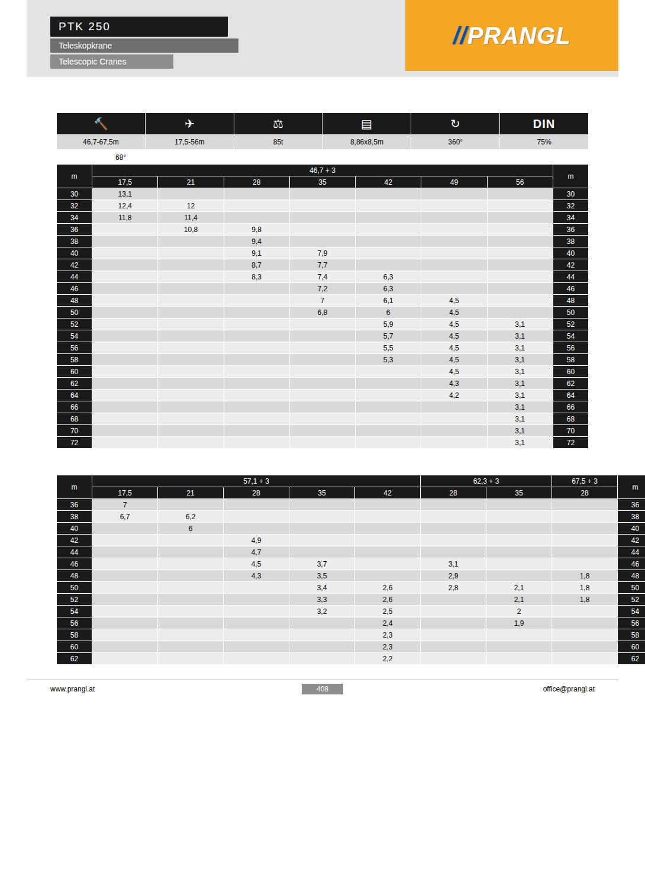PTK 250
Teleskopkrane
Telescopic Cranes
//PRANGL
| 🔨 | ✈ | ⚖ | ▤ | ↻ | DIN |
| 46,7-67,5m | 17,5-56m | 85t | 8,86x8,5m | 360° | 75% |
68°
| m | 46,7 + 3 | m |
| --- | --- | --- |
| 17,5 | 21 | 28 | 35 | 42 | 49 | 56 |
| 30 | 13,1 | | | | | | | 30 |
| 32 | 12,4 | 12 | | | | | | 32 |
| 34 | 11,8 | 11,4 | | | | | | 34 |
| 36 | | 10,8 | 9,8 | | | | | 36 |
| 38 | | | 9,4 | | | | | 38 |
| 40 | | | 9,1 | 7,9 | | | | 40 |
| 42 | | | 8,7 | 7,7 | | | | 42 |
| 44 | | | 8,3 | 7,4 | 6,3 | | | 44 |
| 46 | | | | 7,2 | 6,3 | | | 46 |
| 48 | | | | 7 | 6,1 | 4,5 | | 48 |
| 50 | | | | 6,8 | 6 | 4,5 | | 50 |
| 52 | | | | | 5,9 | 4,5 | 3,1 | 52 |
| 54 | | | | | 5,7 | 4,5 | 3,1 | 54 |
| 56 | | | | | 5,5 | 4,5 | 3,1 | 56 |
| 58 | | | | | 5,3 | 4,5 | 3,1 | 58 |
| 60 | | | | | | 4,5 | 3,1 | 60 |
| 62 | | | | | | 4,3 | 3,1 | 62 |
| 64 | | | | | | 4,2 | 3,1 | 64 |
| 66 | | | | | | | 3,1 | 66 |
| 68 | | | | | | | 3,1 | 68 |
| 70 | | | | | | | 3,1 | 70 |
| 72 | | | | | | | 3,1 | 72 |
| m | 57,1 + 3 | 62,3 + 3 | 67,5 + 3 | m |
| --- | --- | --- | --- | --- |
| 17,5 | 21 | 28 | 35 | 42 | 28 | 35 | 28 |
| 36 | 7 | | | | | | | | 36 |
| 38 | 6,7 | 6,2 | | | | | | | 38 |
| 40 | | 6 | | | | | | | 40 |
| 42 | | | 4,9 | | | | | | 42 |
| 44 | | | 4,7 | | | | | | 44 |
| 46 | | | 4,5 | 3,7 | | 3,1 | | | 46 |
| 48 | | | 4,3 | 3,5 | | 2,9 | | 1,8 | 48 |
| 50 | | | | 3,4 | 2,6 | 2,8 | 2,1 | 1,8 | 50 |
| 52 | | | | 3,3 | 2,6 | | 2,1 | 1,8 | 52 |
| 54 | | | | 3,2 | 2,5 | | 2 | | 54 |
| 56 | | | | | 2,4 | | 1,9 | | 56 |
| 58 | | | | | 2,3 | | | | 58 |
| 60 | | | | | 2,3 | | | | 60 |
| 62 | | | | | 2,2 | | | | 62 |
www.prangl.at
408
office@prangl.at